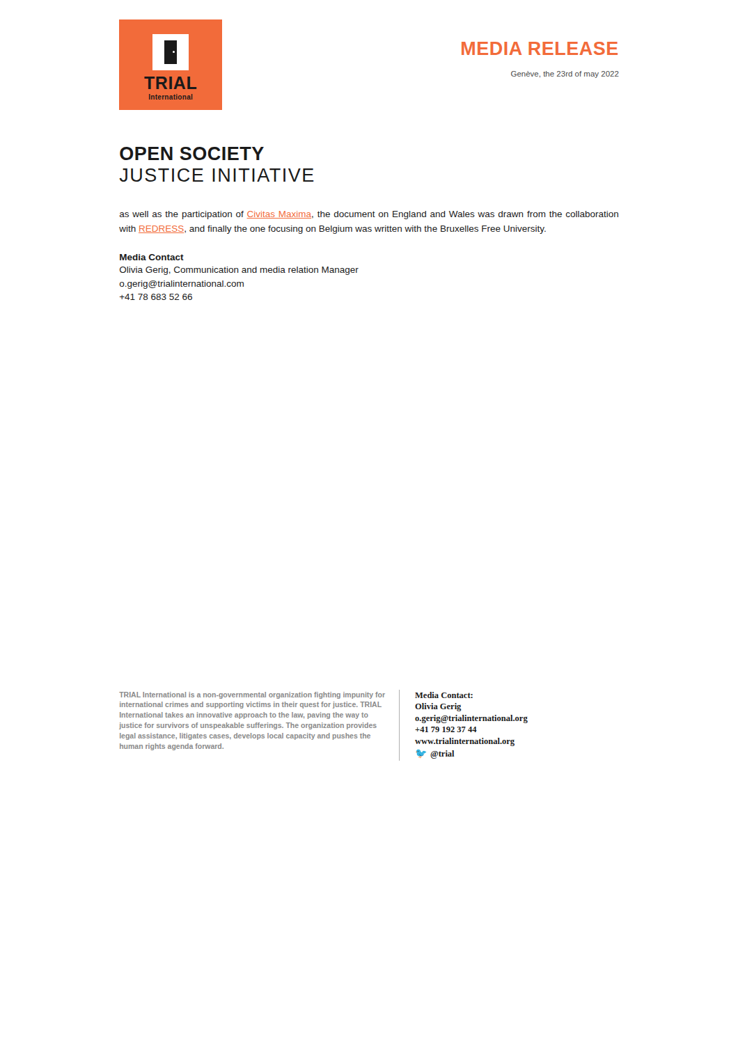TRIAL
International
MEDIA RELEASE
Genève, the 23rd of may 2022
OPEN SOCIETY
JUSTICE INITIATIVE
as well as the participation of Civitas Maxima, the document on England and Wales was drawn from the collaboration with REDRESS, and finally the one focusing on Belgium was written with the Bruxelles Free University.
Media Contact
Olivia Gerig, Communication and media relation Manager
o.gerig@trialinternational.com
+41 78 683 52 66
TRIAL International is a non-governmental organization fighting impunity for international crimes and supporting victims in their quest for justice. TRIAL International takes an innovative approach to the law, paving the way to justice for survivors of unspeakable sufferings. The organization provides legal assistance, litigates cases, develops local capacity and pushes the human rights agenda forward.
Media Contact:
Olivia Gerig
o.gerig@trialinternational.org
+41 79 192 37 44
www.trialinternational.org
🐦@trial